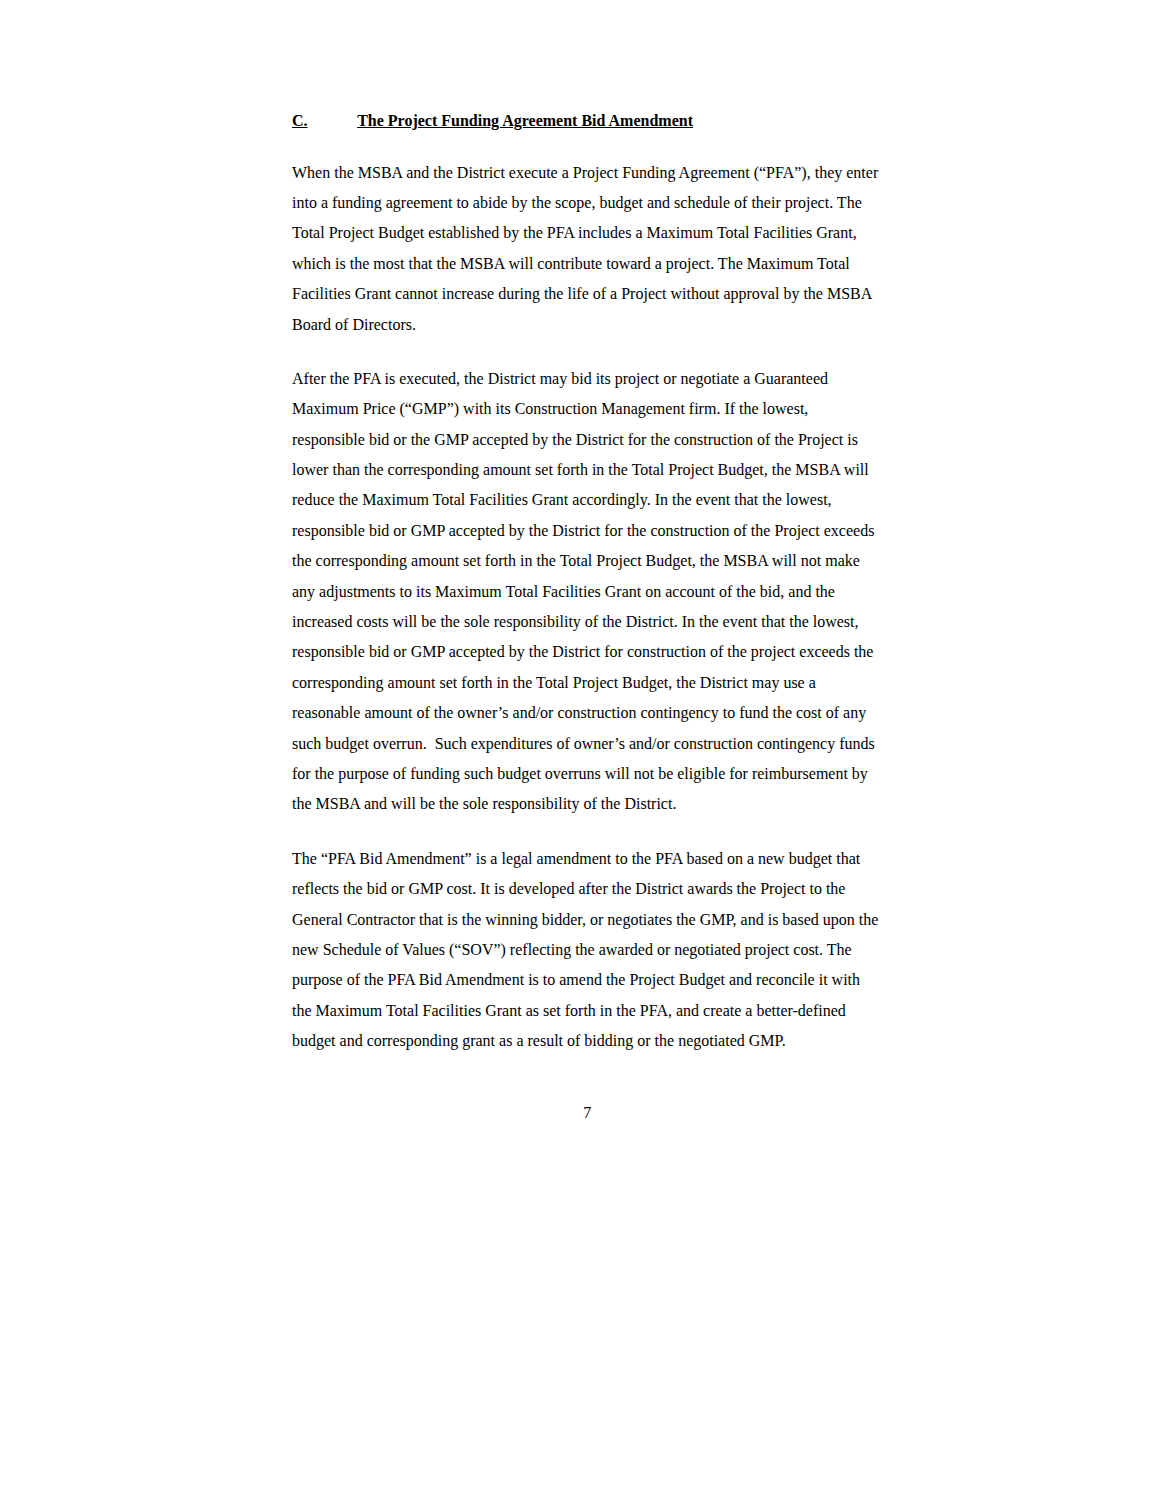C. The Project Funding Agreement Bid Amendment
When the MSBA and the District execute a Project Funding Agreement (“PFA”), they enter into a funding agreement to abide by the scope, budget and schedule of their project. The Total Project Budget established by the PFA includes a Maximum Total Facilities Grant, which is the most that the MSBA will contribute toward a project. The Maximum Total Facilities Grant cannot increase during the life of a Project without approval by the MSBA Board of Directors.
After the PFA is executed, the District may bid its project or negotiate a Guaranteed Maximum Price (“GMP”) with its Construction Management firm. If the lowest, responsible bid or the GMP accepted by the District for the construction of the Project is lower than the corresponding amount set forth in the Total Project Budget, the MSBA will reduce the Maximum Total Facilities Grant accordingly. In the event that the lowest, responsible bid or GMP accepted by the District for the construction of the Project exceeds the corresponding amount set forth in the Total Project Budget, the MSBA will not make any adjustments to its Maximum Total Facilities Grant on account of the bid, and the increased costs will be the sole responsibility of the District. In the event that the lowest, responsible bid or GMP accepted by the District for construction of the project exceeds the corresponding amount set forth in the Total Project Budget, the District may use a reasonable amount of the owner’s and/or construction contingency to fund the cost of any such budget overrun. Such expenditures of owner’s and/or construction contingency funds for the purpose of funding such budget overruns will not be eligible for reimbursement by the MSBA and will be the sole responsibility of the District.
The “PFA Bid Amendment” is a legal amendment to the PFA based on a new budget that reflects the bid or GMP cost. It is developed after the District awards the Project to the General Contractor that is the winning bidder, or negotiates the GMP, and is based upon the new Schedule of Values (“SOV”) reflecting the awarded or negotiated project cost. The purpose of the PFA Bid Amendment is to amend the Project Budget and reconcile it with the Maximum Total Facilities Grant as set forth in the PFA, and create a better-defined budget and corresponding grant as a result of bidding or the negotiated GMP.
7